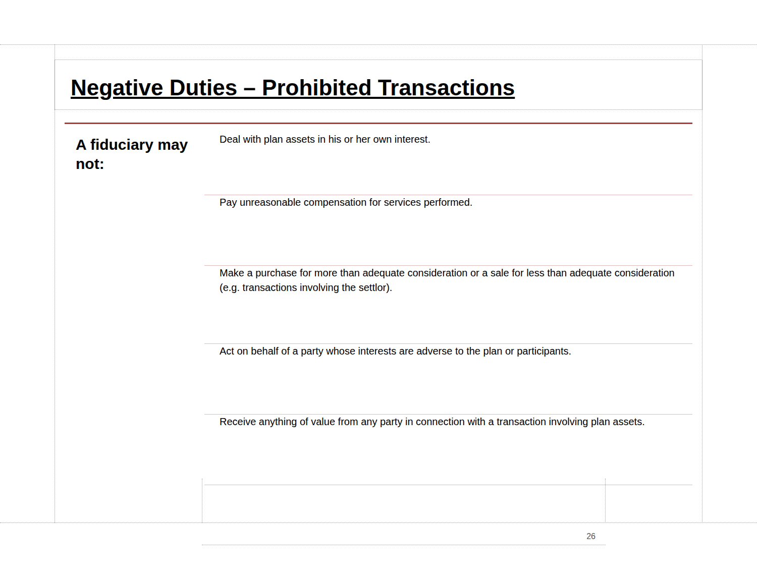Negative Duties – Prohibited Transactions
A fiduciary may not:
Deal with plan assets in his or her own interest.
Pay unreasonable compensation for services performed.
Make a purchase for more than adequate consideration or a sale for less than adequate consideration (e.g. transactions involving the settlor).
Act on behalf of a party whose interests are adverse to the plan or participants.
Receive anything of value from any party in connection with a transaction involving plan assets.
26